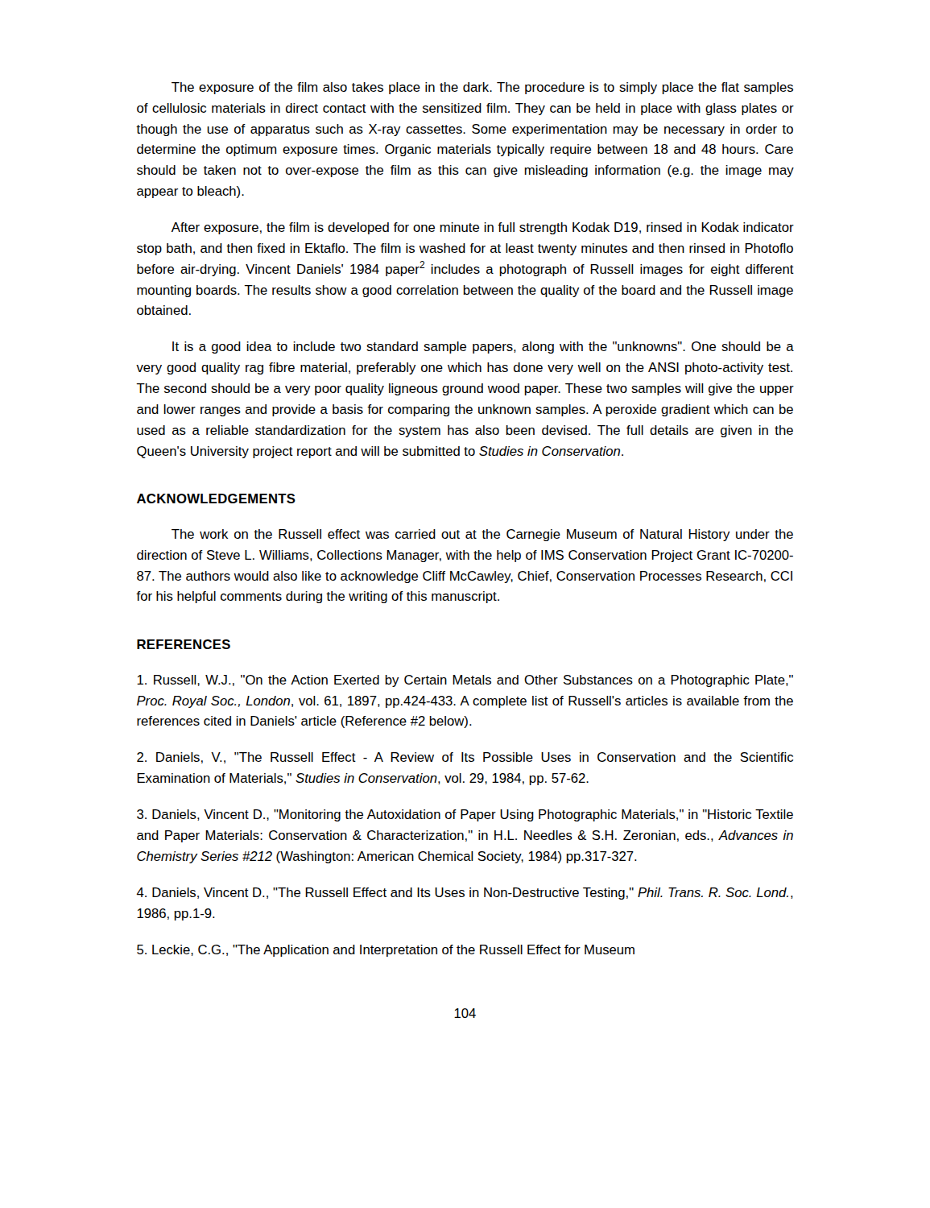The exposure of the film also takes place in the dark. The procedure is to simply place the flat samples of cellulosic materials in direct contact with the sensitized film. They can be held in place with glass plates or though the use of apparatus such as X-ray cassettes. Some experimentation may be necessary in order to determine the optimum exposure times. Organic materials typically require between 18 and 48 hours. Care should be taken not to over-expose the film as this can give misleading information (e.g. the image may appear to bleach).
After exposure, the film is developed for one minute in full strength Kodak D19, rinsed in Kodak indicator stop bath, and then fixed in Ektaflo. The film is washed for at least twenty minutes and then rinsed in Photoflo before air-drying. Vincent Daniels' 1984 paper2 includes a photograph of Russell images for eight different mounting boards. The results show a good correlation between the quality of the board and the Russell image obtained.
It is a good idea to include two standard sample papers, along with the "unknowns". One should be a very good quality rag fibre material, preferably one which has done very well on the ANSI photo-activity test. The second should be a very poor quality ligneous ground wood paper. These two samples will give the upper and lower ranges and provide a basis for comparing the unknown samples. A peroxide gradient which can be used as a reliable standardization for the system has also been devised. The full details are given in the Queen's University project report and will be submitted to Studies in Conservation.
ACKNOWLEDGEMENTS
The work on the Russell effect was carried out at the Carnegie Museum of Natural History under the direction of Steve L. Williams, Collections Manager, with the help of IMS Conservation Project Grant IC-70200-87. The authors would also like to acknowledge Cliff McCawley, Chief, Conservation Processes Research, CCI for his helpful comments during the writing of this manuscript.
REFERENCES
1. Russell, W.J., "On the Action Exerted by Certain Metals and Other Substances on a Photographic Plate," Proc. Royal Soc., London, vol. 61, 1897, pp.424-433. A complete list of Russell's articles is available from the references cited in Daniels' article (Reference #2 below).
2. Daniels, V., "The Russell Effect - A Review of Its Possible Uses in Conservation and the Scientific Examination of Materials," Studies in Conservation, vol. 29, 1984, pp. 57-62.
3. Daniels, Vincent D., "Monitoring the Autoxidation of Paper Using Photographic Materials," in "Historic Textile and Paper Materials: Conservation & Characterization," in H.L. Needles & S.H. Zeronian, eds., Advances in Chemistry Series #212 (Washington: American Chemical Society, 1984) pp.317-327.
4. Daniels, Vincent D., "The Russell Effect and Its Uses in Non-Destructive Testing," Phil. Trans. R. Soc. Lond., 1986, pp.1-9.
5. Leckie, C.G., "The Application and Interpretation of the Russell Effect for Museum
104